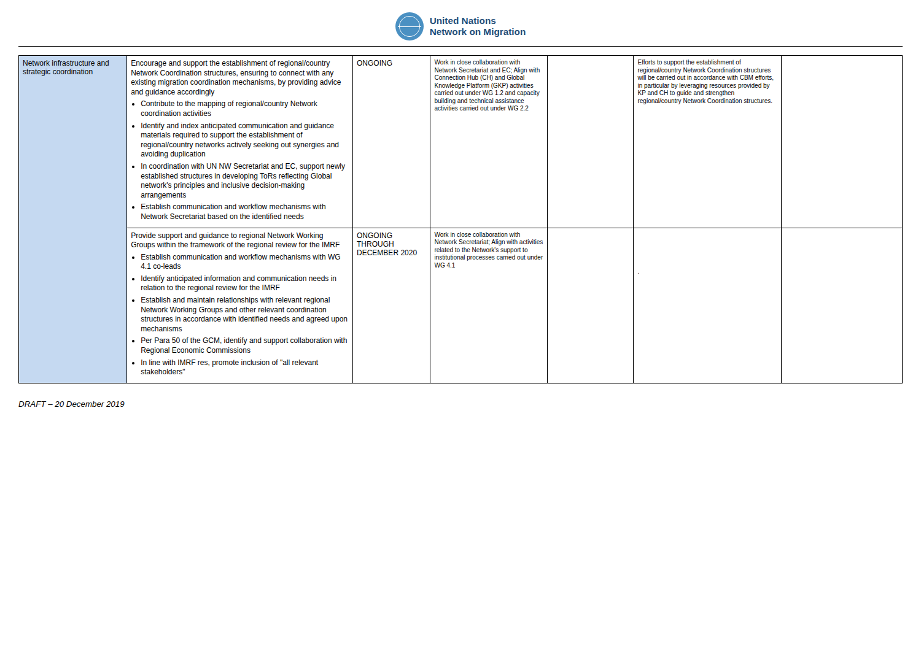United Nations Network on Migration
| Network infrastructure and strategic coordination | Encourage and support the establishment of regional/country Network Coordination structures, ensuring to connect with any existing migration coordination mechanisms, by providing advice and guidance accordingly Contribute to the mapping of regional/country Network coordination activities Identify and index anticipated communication and guidance materials required to support the establishment of regional/country networks actively seeking out synergies and avoiding duplication In coordination with UN NW Secretariat and EC, support newly established structures in developing ToRs reflecting Global network's principles and inclusive decision-making arrangements Establish communication and workflow mechanisms with Network Secretariat based on the identified needs | ONGOING | Work in close collaboration with Network Secretariat and EC; Align with Connection Hub (CH) and Global Knowledge Platform (GKP) activities carried out under WG 1.2 and capacity building and technical assistance activities carried out under WG 2.2 | | Efforts to support the establishment of regional/country Network Coordination structures will be carried out in accordance with CBM efforts, in particular by leveraging resources provided by KP and CH to guide and strengthen regional/country Network Coordination structures. | |
| Provide support and guidance to regional Network Working Groups within the framework of the regional review for the IMRF Establish communication and workflow mechanisms with WG 4.1 co-leads Identify anticipated information and communication needs in relation to the regional review for the IMRF Establish and maintain relationships with relevant regional Network Working Groups and other relevant coordination structures in accordance with identified needs and agreed upon mechanisms Per Para 50 of the GCM, identify and support collaboration with Regional Economic Commissions In line with IMRF res, promote inclusion of "all relevant stakeholders" | ONGOING THROUGH DECEMBER 2020 | Work in close collaboration with Network Secretariat; Align with activities related to the Network's support to institutional processes carried out under WG 4.1 | | . | |
DRAFT – 20 December 2019